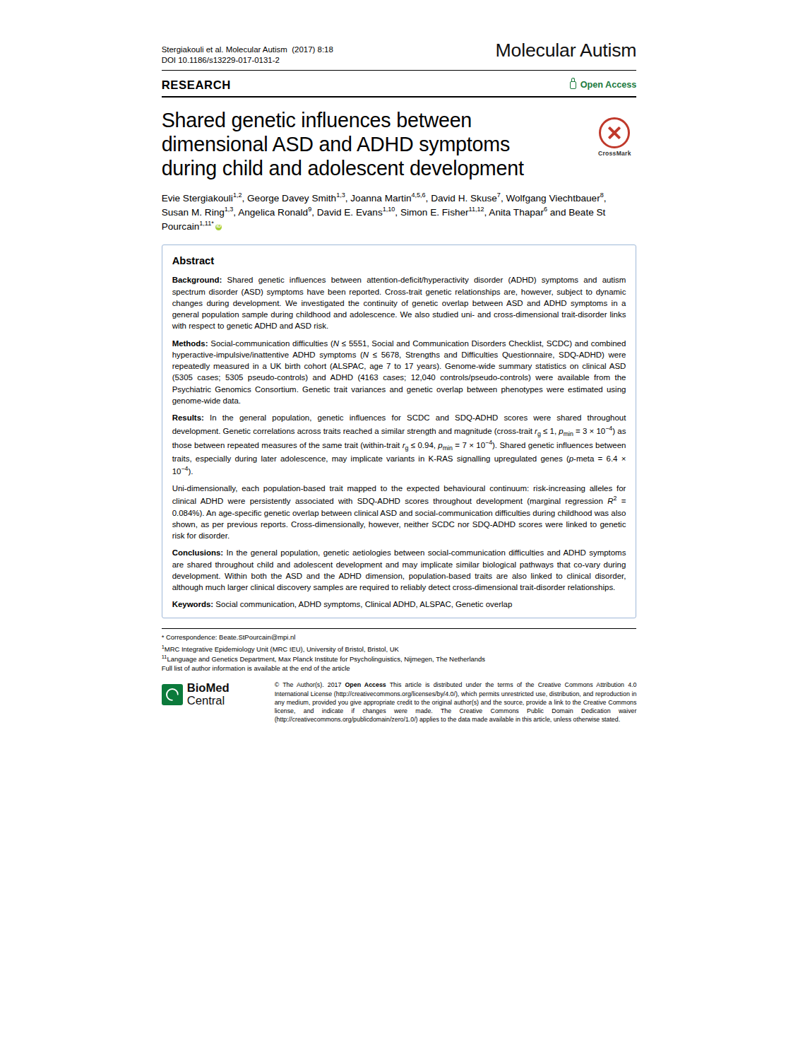Stergiakouli et al. Molecular Autism (2017) 8:18
DOI 10.1186/s13229-017-0131-2
Molecular Autism
RESEARCH
Open Access
CrossMark
Shared genetic influences between dimensional ASD and ADHD symptoms during child and adolescent development
Evie Stergiakouli1,2, George Davey Smith1,3, Joanna Martin4,5,6, David H. Skuse7, Wolfgang Viechtbauer8, Susan M. Ring1,3, Angelica Ronald9, David E. Evans1,10, Simon E. Fisher11,12, Anita Thapar6 and Beate St Pourcain1,11*
Abstract
Background: Shared genetic influences between attention-deficit/hyperactivity disorder (ADHD) symptoms and autism spectrum disorder (ASD) symptoms have been reported. Cross-trait genetic relationships are, however, subject to dynamic changes during development. We investigated the continuity of genetic overlap between ASD and ADHD symptoms in a general population sample during childhood and adolescence. We also studied uni- and cross-dimensional trait-disorder links with respect to genetic ADHD and ASD risk.
Methods: Social-communication difficulties (N ≤ 5551, Social and Communication Disorders Checklist, SCDC) and combined hyperactive-impulsive/inattentive ADHD symptoms (N ≤ 5678, Strengths and Difficulties Questionnaire, SDQ-ADHD) were repeatedly measured in a UK birth cohort (ALSPAC, age 7 to 17 years). Genome-wide summary statistics on clinical ASD (5305 cases; 5305 pseudo-controls) and ADHD (4163 cases; 12,040 controls/pseudo-controls) were available from the Psychiatric Genomics Consortium. Genetic trait variances and genetic overlap between phenotypes were estimated using genome-wide data.
Results: In the general population, genetic influences for SCDC and SDQ-ADHD scores were shared throughout development. Genetic correlations across traits reached a similar strength and magnitude (cross-trait rg ≤ 1, pmin = 3 × 10−4) as those between repeated measures of the same trait (within-trait rg ≤ 0.94, pmin = 7 × 10−4). Shared genetic influences between traits, especially during later adolescence, may implicate variants in K-RAS signalling upregulated genes (p-meta = 6.4 × 10−4).
Uni-dimensionally, each population-based trait mapped to the expected behavioural continuum: risk-increasing alleles for clinical ADHD were persistently associated with SDQ-ADHD scores throughout development (marginal regression R2 = 0.084%). An age-specific genetic overlap between clinical ASD and social-communication difficulties during childhood was also shown, as per previous reports. Cross-dimensionally, however, neither SCDC nor SDQ-ADHD scores were linked to genetic risk for disorder.
Conclusions: In the general population, genetic aetiologies between social-communication difficulties and ADHD symptoms are shared throughout child and adolescent development and may implicate similar biological pathways that co-vary during development. Within both the ASD and the ADHD dimension, population-based traits are also linked to clinical disorder, although much larger clinical discovery samples are required to reliably detect cross-dimensional trait-disorder relationships.
Keywords: Social communication, ADHD symptoms, Clinical ADHD, ALSPAC, Genetic overlap
* Correspondence: Beate.StPourcain@mpi.nl
1MRC Integrative Epidemiology Unit (MRC IEU), University of Bristol, Bristol, UK
11Language and Genetics Department, Max Planck Institute for Psycholinguistics, Nijmegen, The Netherlands
Full list of author information is available at the end of the article
BioMed Central
© The Author(s). 2017 Open Access This article is distributed under the terms of the Creative Commons Attribution 4.0 International License (http://creativecommons.org/licenses/by/4.0/), which permits unrestricted use, distribution, and reproduction in any medium, provided you give appropriate credit to the original author(s) and the source, provide a link to the Creative Commons license, and indicate if changes were made. The Creative Commons Public Domain Dedication waiver (http://creativecommons.org/publicdomain/zero/1.0/) applies to the data made available in this article, unless otherwise stated.